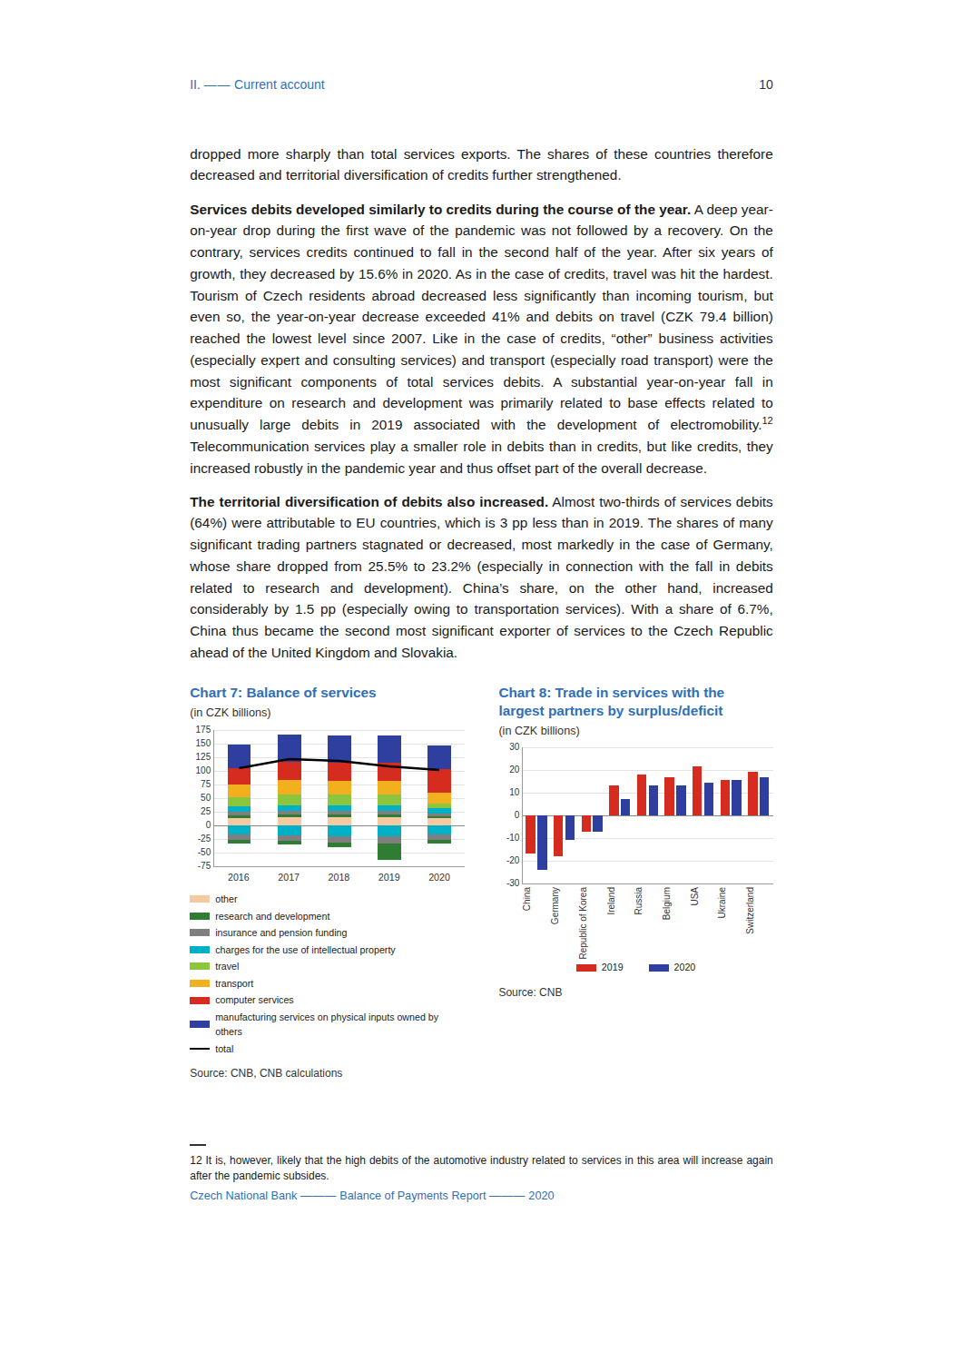II. —— Current account
10
dropped more sharply than total services exports. The shares of these countries therefore decreased and territorial diversification of credits further strengthened.
Services debits developed similarly to credits during the course of the year. A deep year-on-year drop during the first wave of the pandemic was not followed by a recovery. On the contrary, services credits continued to fall in the second half of the year. After six years of growth, they decreased by 15.6% in 2020. As in the case of credits, travel was hit the hardest. Tourism of Czech residents abroad decreased less significantly than incoming tourism, but even so, the year-on-year decrease exceeded 41% and debits on travel (CZK 79.4 billion) reached the lowest level since 2007. Like in the case of credits, “other” business activities (especially expert and consulting services) and transport (especially road transport) were the most significant components of total services debits. A substantial year-on-year fall in expenditure on research and development was primarily related to base effects related to unusually large debits in 2019 associated with the development of electromobility.12 Telecommunication services play a smaller role in debits than in credits, but like credits, they increased robustly in the pandemic year and thus offset part of the overall decrease.
The territorial diversification of debits also increased. Almost two-thirds of services debits (64%) were attributable to EU countries, which is 3 pp less than in 2019. The shares of many significant trading partners stagnated or decreased, most markedly in the case of Germany, whose share dropped from 25.5% to 23.2% (especially in connection with the fall in debits related to research and development). China’s share, on the other hand, increased considerably by 1.5 pp (especially owing to transportation services). With a share of 6.7%, China thus became the second most significant exporter of services to the Czech Republic ahead of the United Kingdom and Slovakia.
Chart 7: Balance of services
(in CZK billions)
175 150 125 100 75 50 25 0 -25 -50 -75
20162017201820192020
other
research and development
insurance and pension funding
charges for the use of intellectual property
travel
transport
computer services
manufacturing services on physical inputs owned by others
total
Source: CNB, CNB calculations
Chart 8: Trade in services with the largest partners by surplus/deficit
(in CZK billions)
30 20 10 0 -10 -20 -30
China Germany Republic of Korea Ireland Russia Belgium USA Ukraine Switzerland
2019
2020
Source: CNB
12 It is, however, likely that the high debits of the automotive industry related to services in this area will increase again after the pandemic subsides.
Czech National Bank ——— Balance of Payments Report ——— 2020